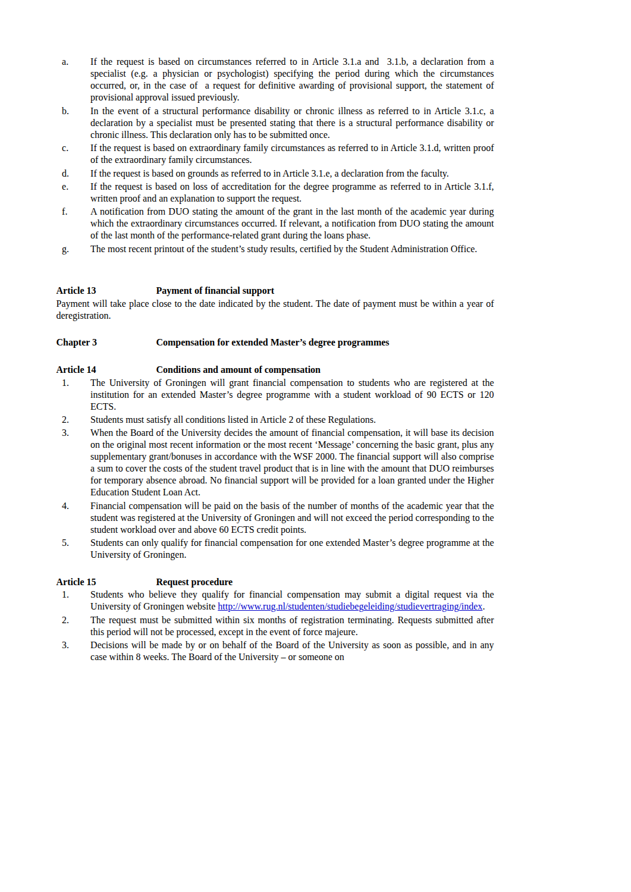If the request is based on circumstances referred to in Article 3.1.a and 3.1.b, a declaration from a specialist (e.g. a physician or psychologist) specifying the period during which the circumstances occurred, or, in the case of a request for definitive awarding of provisional support, the statement of provisional approval issued previously.
In the event of a structural performance disability or chronic illness as referred to in Article 3.1.c, a declaration by a specialist must be presented stating that there is a structural performance disability or chronic illness. This declaration only has to be submitted once.
If the request is based on extraordinary family circumstances as referred to in Article 3.1.d, written proof of the extraordinary family circumstances.
If the request is based on grounds as referred to in Article 3.1.e, a declaration from the faculty.
If the request is based on loss of accreditation for the degree programme as referred to in Article 3.1.f, written proof and an explanation to support the request.
A notification from DUO stating the amount of the grant in the last month of the academic year during which the extraordinary circumstances occurred. If relevant, a notification from DUO stating the amount of the last month of the performance-related grant during the loans phase.
The most recent printout of the student’s study results, certified by the Student Administration Office.
Article 13 Payment of financial support
Payment will take place close to the date indicated by the student. The date of payment must be within a year of deregistration.
Chapter 3 Compensation for extended Master’s degree programmes
Article 14 Conditions and amount of compensation
The University of Groningen will grant financial compensation to students who are registered at the institution for an extended Master’s degree programme with a student workload of 90 ECTS or 120 ECTS.
Students must satisfy all conditions listed in Article 2 of these Regulations.
When the Board of the University decides the amount of financial compensation, it will base its decision on the original most recent information or the most recent ‘Message’ concerning the basic grant, plus any supplementary grant/bonuses in accordance with the WSF 2000. The financial support will also comprise a sum to cover the costs of the student travel product that is in line with the amount that DUO reimburses for temporary absence abroad. No financial support will be provided for a loan granted under the Higher Education Student Loan Act.
Financial compensation will be paid on the basis of the number of months of the academic year that the student was registered at the University of Groningen and will not exceed the period corresponding to the student workload over and above 60 ECTS credit points.
Students can only qualify for financial compensation for one extended Master’s degree programme at the University of Groningen.
Article 15 Request procedure
Students who believe they qualify for financial compensation may submit a digital request via the University of Groningen website http://www.rug.nl/studenten/studiebegeleiding/studievertraging/index.
The request must be submitted within six months of registration terminating. Requests submitted after this period will not be processed, except in the event of force majeure.
Decisions will be made by or on behalf of the Board of the University as soon as possible, and in any case within 8 weeks. The Board of the University – or someone on